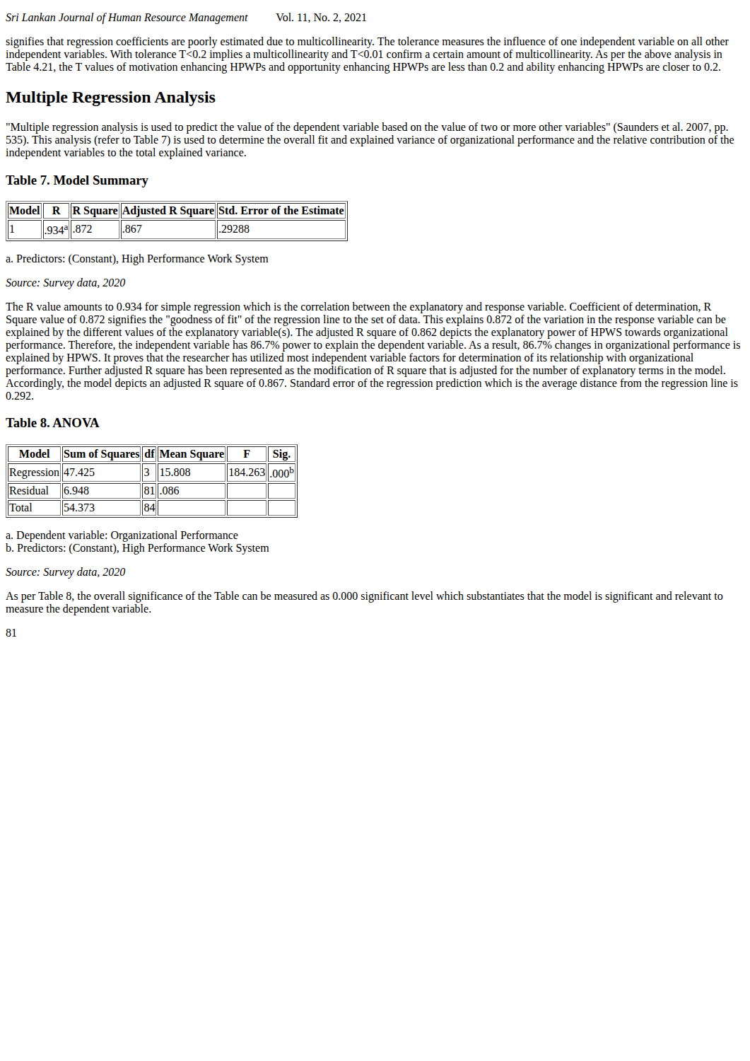Sri Lankan Journal of Human Resource Management Vol. 11, No. 2, 2021
signifies that regression coefficients are poorly estimated due to multicollinearity. The tolerance measures the influence of one independent variable on all other independent variables. With tolerance T<0.2 implies a multicollinearity and T<0.01 confirm a certain amount of multicollinearity. As per the above analysis in Table 4.21, the T values of motivation enhancing HPWPs and opportunity enhancing HPWPs are less than 0.2 and ability enhancing HPWPs are closer to 0.2.
Multiple Regression Analysis
"Multiple regression analysis is used to predict the value of the dependent variable based on the value of two or more other variables" (Saunders et al. 2007, pp. 535). This analysis (refer to Table 7) is used to determine the overall fit and explained variance of organizational performance and the relative contribution of the independent variables to the total explained variance.
Table 7. Model Summary
| Model | R | R Square | Adjusted R Square | Std. Error of the Estimate |
| --- | --- | --- | --- | --- |
| 1 | .934 a | .872 | .867 | .29288 |
a. Predictors: (Constant), High Performance Work System
Source: Survey data, 2020
The R value amounts to 0.934 for simple regression which is the correlation between the explanatory and response variable. Coefficient of determination, R Square value of 0.872 signifies the "goodness of fit" of the regression line to the set of data. This explains 0.872 of the variation in the response variable can be explained by the different values of the explanatory variable(s). The adjusted R square of 0.862 depicts the explanatory power of HPWS towards organizational performance. Therefore, the independent variable has 86.7% power to explain the dependent variable. As a result, 86.7% changes in organizational performance is explained by HPWS. It proves that the researcher has utilized most independent variable factors for determination of its relationship with organizational performance. Further adjusted R square has been represented as the modification of R square that is adjusted for the number of explanatory terms in the model. Accordingly, the model depicts an adjusted R square of 0.867. Standard error of the regression prediction which is the average distance from the regression line is 0.292.
Table 8. ANOVA
| Model | Sum of Squares | df | Mean Square | F | Sig. |
| --- | --- | --- | --- | --- | --- |
| Regression | 47.425 | 3 | 15.808 | 184.263 | .000 b |
| Residual | 6.948 | 81 | .086 | | |
| Total | 54.373 | 84 | | | |
a. Dependent variable: Organizational Performance
b. Predictors: (Constant), High Performance Work System
Source: Survey data, 2020
As per Table 8, the overall significance of the Table can be measured as 0.000 significant level which substantiates that the model is significant and relevant to measure the dependent variable.
81